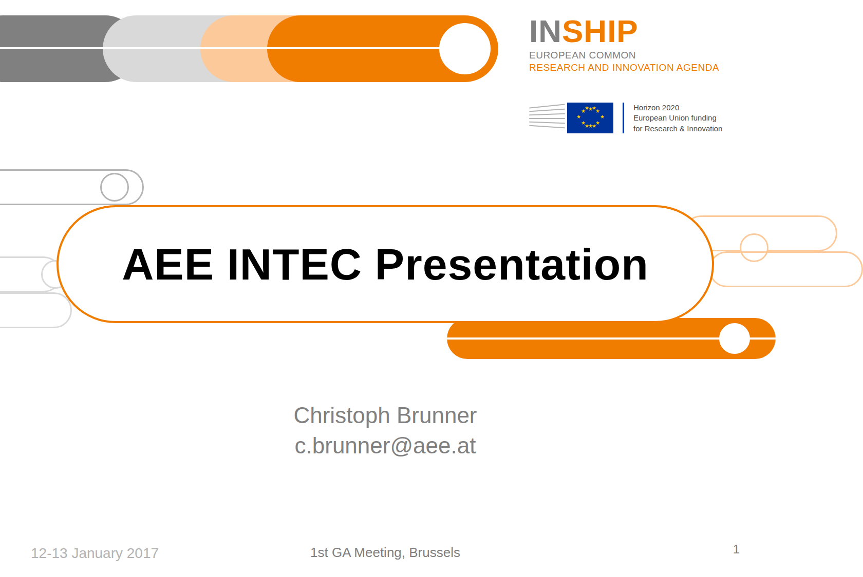IN SHIP
EUROPEAN COMMON
RESEARCH AND INNOVATION AGENDA
★ ★ ★ ★ ★ ★ ★ ★ ★ ★ ★ ★
Horizon 2020
European Union funding
for Research & Innovation
AEE INTEC Presentation
Christoph Brunner
c.brunner@aee.at
12-13 January 2017
1st GA Meeting, Brussels
1